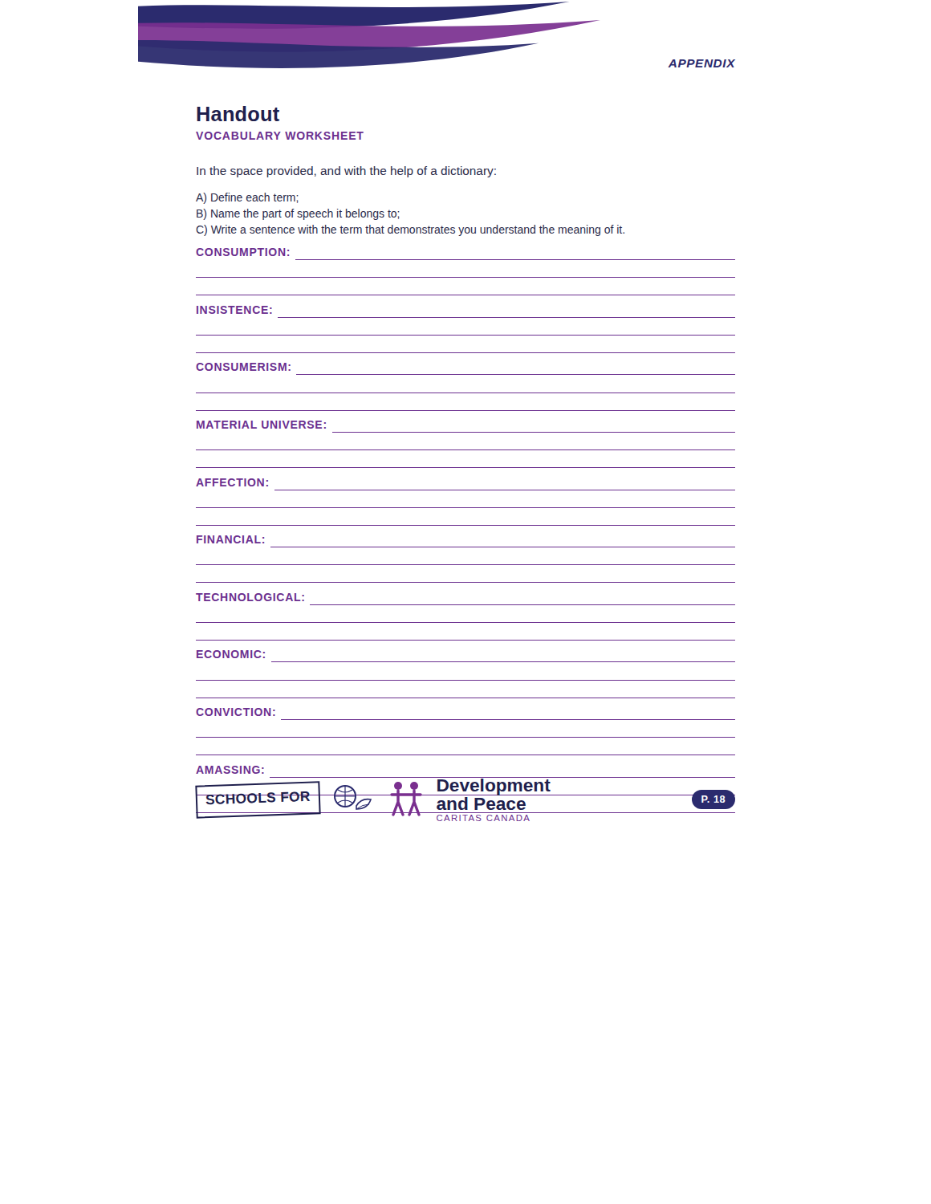APPENDIX
Handout
Vocabulary Worksheet
In the space provided, and with the help of a dictionary:
A) Define each term;
B) Name the part of speech it belongs to;
C) Write a sentence with the term that demonstrates you understand the meaning of it.
CONSUMPTION:
INSISTENCE:
CONSUMERISM:
MATERIAL UNIVERSE:
AFFECTION:
FINANCIAL:
TECHNOLOGICAL:
ECONOMIC:
CONVICTION:
AMASSING:
SCHOOLS FOR
Development
and Peace
CARITAS CANADA
P. 18